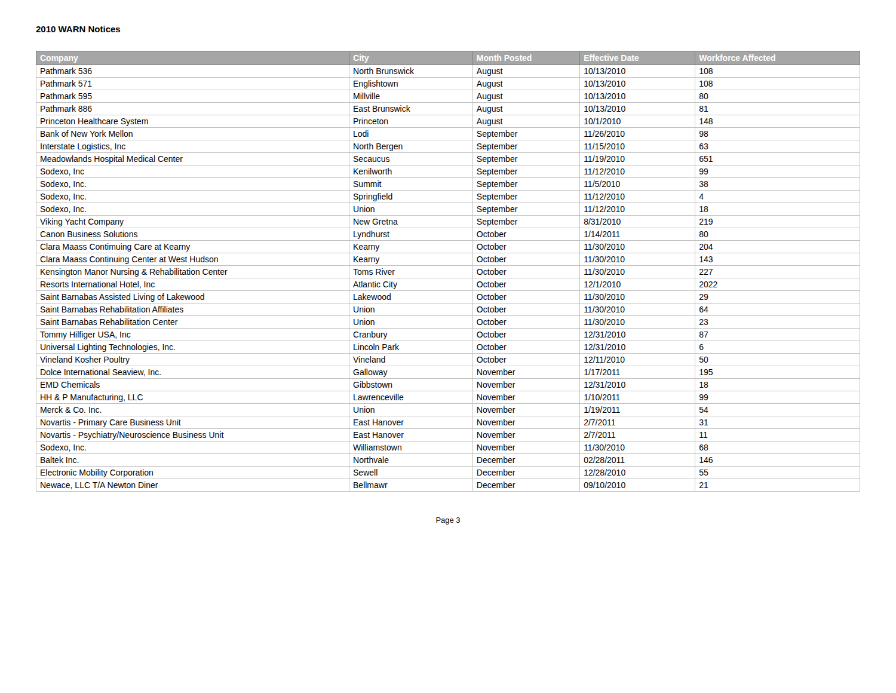2010 WARN Notices
| Company | City | Month Posted | Effective Date | Workforce Affected |
| --- | --- | --- | --- | --- |
| Pathmark 536 | North Brunswick | August | 10/13/2010 | 108 |
| Pathmark 571 | Englishtown | August | 10/13/2010 | 108 |
| Pathmark 595 | Millville | August | 10/13/2010 | 80 |
| Pathmark 886 | East Brunswick | August | 10/13/2010 | 81 |
| Princeton Healthcare System | Princeton | August | 10/1/2010 | 148 |
| Bank of New York Mellon | Lodi | September | 11/26/2010 | 98 |
| Interstate Logistics, Inc | North Bergen | September | 11/15/2010 | 63 |
| Meadowlands Hospital Medical Center | Secaucus | September | 11/19/2010 | 651 |
| Sodexo, Inc | Kenilworth | September | 11/12/2010 | 99 |
| Sodexo, Inc. | Summit | September | 11/5/2010 | 38 |
| Sodexo, Inc. | Springfield | September | 11/12/2010 | 4 |
| Sodexo, Inc. | Union | September | 11/12/2010 | 18 |
| Viking Yacht Company | New Gretna | September | 8/31/2010 | 219 |
| Canon Business Solutions | Lyndhurst | October | 1/14/2011 | 80 |
| Clara Maass Contimuing Care at Kearny | Kearny | October | 11/30/2010 | 204 |
| Clara Maass Continuing Center at West Hudson | Kearny | October | 11/30/2010 | 143 |
| Kensington Manor Nursing & Rehabilitation Center | Toms River | October | 11/30/2010 | 227 |
| Resorts International Hotel, Inc | Atlantic City | October | 12/1/2010 | 2022 |
| Saint Barnabas Assisted Living of Lakewood | Lakewood | October | 11/30/2010 | 29 |
| Saint Barnabas Rehabilitation Affiliates | Union | October | 11/30/2010 | 64 |
| Saint Barnabas Rehabilitation Center | Union | October | 11/30/2010 | 23 |
| Tommy Hilfiger USA, Inc | Cranbury | October | 12/31/2010 | 87 |
| Universal Lighting Technologies, Inc. | Lincoln Park | October | 12/31/2010 | 6 |
| Vineland Kosher Poultry | Vineland | October | 12/11/2010 | 50 |
| Dolce International Seaview, Inc. | Galloway | November | 1/17/2011 | 195 |
| EMD Chemicals | Gibbstown | November | 12/31/2010 | 18 |
| HH & P Manufacturing, LLC | Lawrenceville | November | 1/10/2011 | 99 |
| Merck & Co. Inc. | Union | November | 1/19/2011 | 54 |
| Novartis - Primary Care Business Unit | East Hanover | November | 2/7/2011 | 31 |
| Novartis - Psychiatry/Neuroscience Business Unit | East Hanover | November | 2/7/2011 | 11 |
| Sodexo, Inc. | Williamstown | November | 11/30/2010 | 68 |
| Baltek Inc. | Northvale | December | 02/28/2011 | 146 |
| Electronic Mobility Corporation | Sewell | December | 12/28/2010 | 55 |
| Newace, LLC T/A Newton Diner | Bellmawr | December | 09/10/2010 | 21 |
Page 3